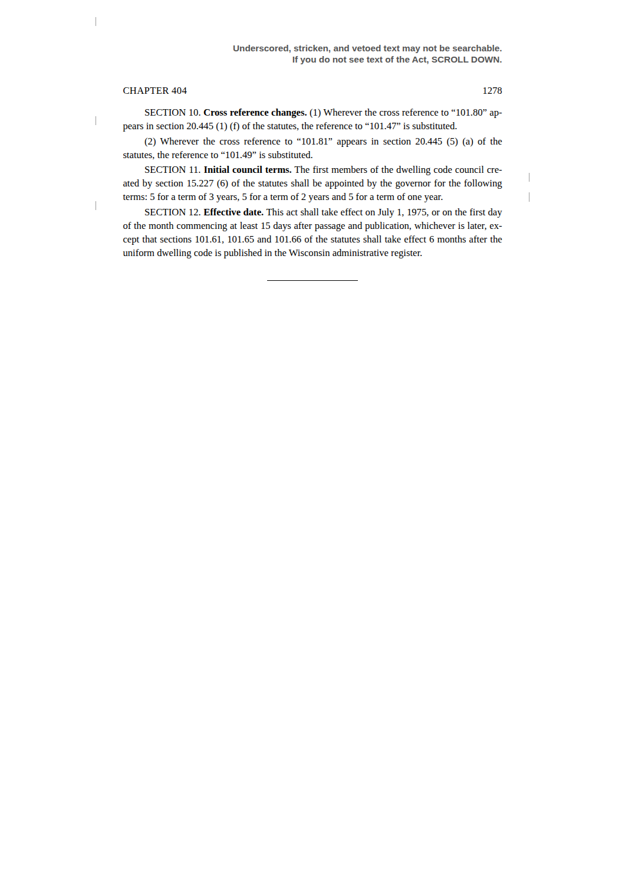Underscored, stricken, and vetoed text may not be searchable.
If you do not see text of the Act, SCROLL DOWN.
CHAPTER 404 1278
SECTION 10. Cross reference changes. (1) Wherever the cross reference to “101.80” appears in section 20.445 (1) (f) of the statutes, the reference to “101.47” is substituted.
(2) Wherever the cross reference to “101.81” appears in section 20.445 (5) (a) of the statutes, the reference to “101.49” is substituted.
SECTION 11. Initial council terms. The first members of the dwelling code council created by section 15.227 (6) of the statutes shall be appointed by the governor for the following terms: 5 for a term of 3 years, 5 for a term of 2 years and 5 for a term of one year.
SECTION 12. Effective date. This act shall take effect on July 1, 1975, or on the first day of the month commencing at least 15 days after passage and publication, whichever is later, except that sections 101.61, 101.65 and 101.66 of the statutes shall take effect 6 months after the uniform dwelling code is published in the Wisconsin administrative register.